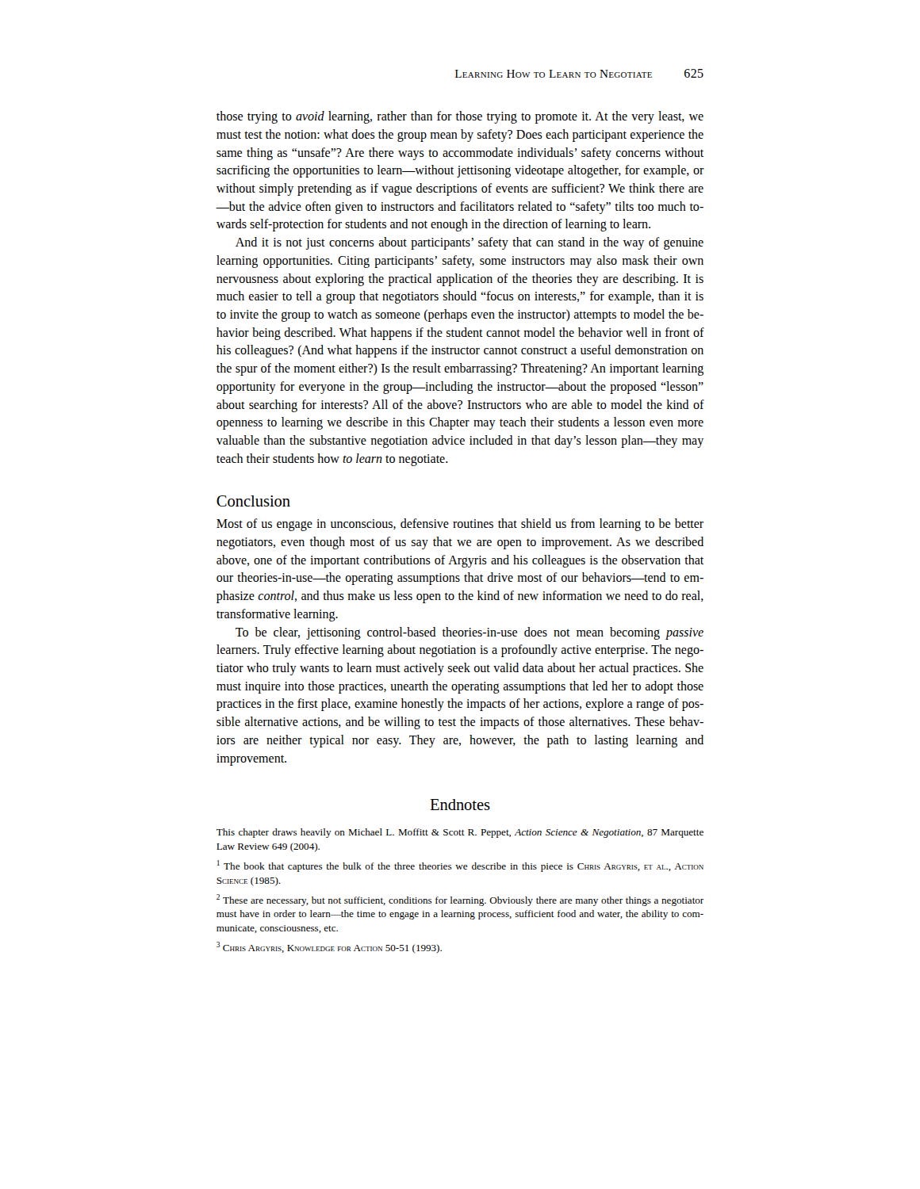Learning How to Learn to Negotiate 625
those trying to avoid learning, rather than for those trying to promote it. At the very least, we must test the notion: what does the group mean by safety? Does each participant experience the same thing as “unsafe”? Are there ways to accommodate individuals’ safety concerns without sacrificing the opportunities to learn—without jettisoning videotape altogether, for example, or without simply pretending as if vague descriptions of events are sufficient? We think there are—but the advice often given to instructors and facilitators related to “safety” tilts too much towards self-protection for students and not enough in the direction of learning to learn.
And it is not just concerns about participants’ safety that can stand in the way of genuine learning opportunities. Citing participants’ safety, some instructors may also mask their own nervousness about exploring the practical application of the theories they are describing. It is much easier to tell a group that negotiators should “focus on interests,” for example, than it is to invite the group to watch as someone (perhaps even the instructor) attempts to model the behavior being described. What happens if the student cannot model the behavior well in front of his colleagues? (And what happens if the instructor cannot construct a useful demonstration on the spur of the moment either?) Is the result embarrassing? Threatening? An important learning opportunity for everyone in the group—including the instructor—about the proposed “lesson” about searching for interests? All of the above? Instructors who are able to model the kind of openness to learning we describe in this Chapter may teach their students a lesson even more valuable than the substantive negotiation advice included in that day’s lesson plan—they may teach their students how to learn to negotiate.
Conclusion
Most of us engage in unconscious, defensive routines that shield us from learning to be better negotiators, even though most of us say that we are open to improvement. As we described above, one of the important contributions of Argyris and his colleagues is the observation that our theories-in-use—the operating assumptions that drive most of our behaviors—tend to emphasize control, and thus make us less open to the kind of new information we need to do real, transformative learning.
To be clear, jettisoning control-based theories-in-use does not mean becoming passive learners. Truly effective learning about negotiation is a profoundly active enterprise. The negotiator who truly wants to learn must actively seek out valid data about her actual practices. She must inquire into those practices, unearth the operating assumptions that led her to adopt those practices in the first place, examine honestly the impacts of her actions, explore a range of possible alternative actions, and be willing to test the impacts of those alternatives. These behaviors are neither typical nor easy. They are, however, the path to lasting learning and improvement.
Endnotes
This chapter draws heavily on Michael L. Moffitt & Scott R. Peppet, Action Science & Negotiation, 87 Marquette Law Review 649 (2004).
1 The book that captures the bulk of the three theories we describe in this piece is Chris Argyris, et al., Action Science (1985).
2 These are necessary, but not sufficient, conditions for learning. Obviously there are many other things a negotiator must have in order to learn—the time to engage in a learning process, sufficient food and water, the ability to communicate, consciousness, etc.
3 Chris Argyris, Knowledge for Action 50-51 (1993).